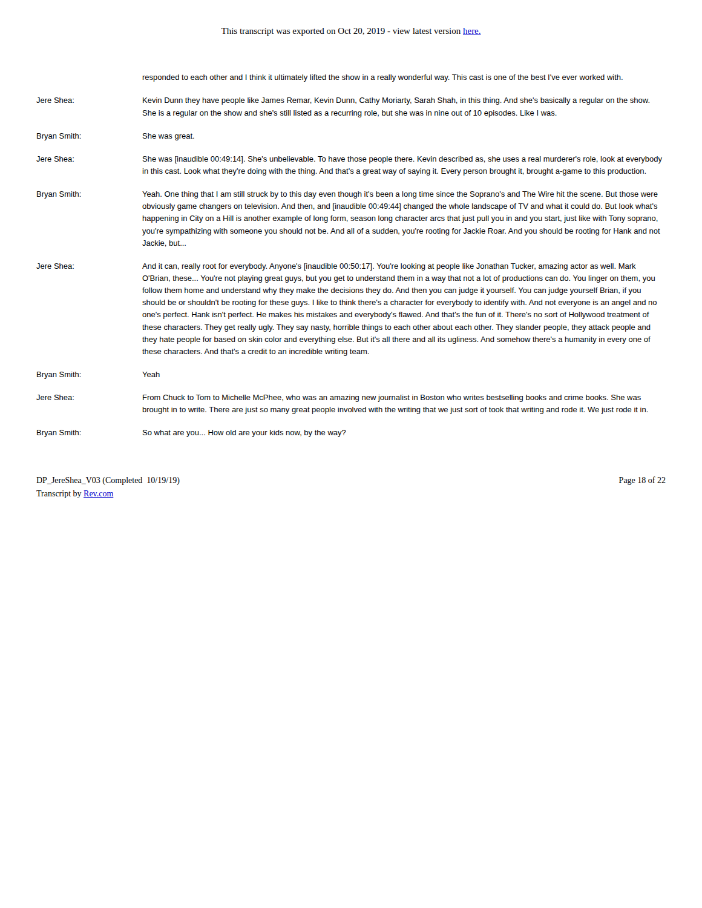This transcript was exported on Oct 20, 2019 - view latest version here.
| | responded to each other and I think it ultimately lifted the show in a really wonderful way. This cast is one of the best I've ever worked with. |
| Jere Shea: | Kevin Dunn they have people like James Remar, Kevin Dunn, Cathy Moriarty, Sarah Shah, in this thing. And she's basically a regular on the show. She is a regular on the show and she's still listed as a recurring role, but she was in nine out of 10 episodes. Like I was. |
| Bryan Smith: | She was great. |
| Jere Shea: | She was [inaudible 00:49:14]. She's unbelievable. To have those people there. Kevin described as, she uses a real murderer's role, look at everybody in this cast. Look what they're doing with the thing. And that's a great way of saying it. Every person brought it, brought a-game to this production. |
| Bryan Smith: | Yeah. One thing that I am still struck by to this day even though it's been a long time since the Soprano's and The Wire hit the scene. But those were obviously game changers on television. And then, and [inaudible 00:49:44] changed the whole landscape of TV and what it could do. But look what's happening in City on a Hill is another example of long form, season long character arcs that just pull you in and you start, just like with Tony soprano, you're sympathizing with someone you should not be. And all of a sudden, you're rooting for Jackie Roar. And you should be rooting for Hank and not Jackie, but... |
| Jere Shea: | And it can, really root for everybody. Anyone's [inaudible 00:50:17]. You're looking at people like Jonathan Tucker, amazing actor as well. Mark O'Brian, these... You're not playing great guys, but you get to understand them in a way that not a lot of productions can do. You linger on them, you follow them home and understand why they make the decisions they do. And then you can judge it yourself. You can judge yourself Brian, if you should be or shouldn't be rooting for these guys. I like to think there's a character for everybody to identify with. And not everyone is an angel and no one's perfect. Hank isn't perfect. He makes his mistakes and everybody's flawed. And that's the fun of it. There's no sort of Hollywood treatment of these characters. They get really ugly. They say nasty, horrible things to each other about each other. They slander people, they attack people and they hate people for based on skin color and everything else. But it's all there and all its ugliness. And somehow there's a humanity in every one of these characters. And that's a credit to an incredible writing team. |
| Bryan Smith: | Yeah |
| Jere Shea: | From Chuck to Tom to Michelle McPhee, who was an amazing new journalist in Boston who writes bestselling books and crime books. She was brought in to write. There are just so many great people involved with the writing that we just sort of took that writing and rode it. We just rode it in. |
| Bryan Smith: | So what are you... How old are your kids now, by the way? |
DP_JereShea_V03 (Completed 10/19/19)
Transcript by Rev.com
Page 18 of 22